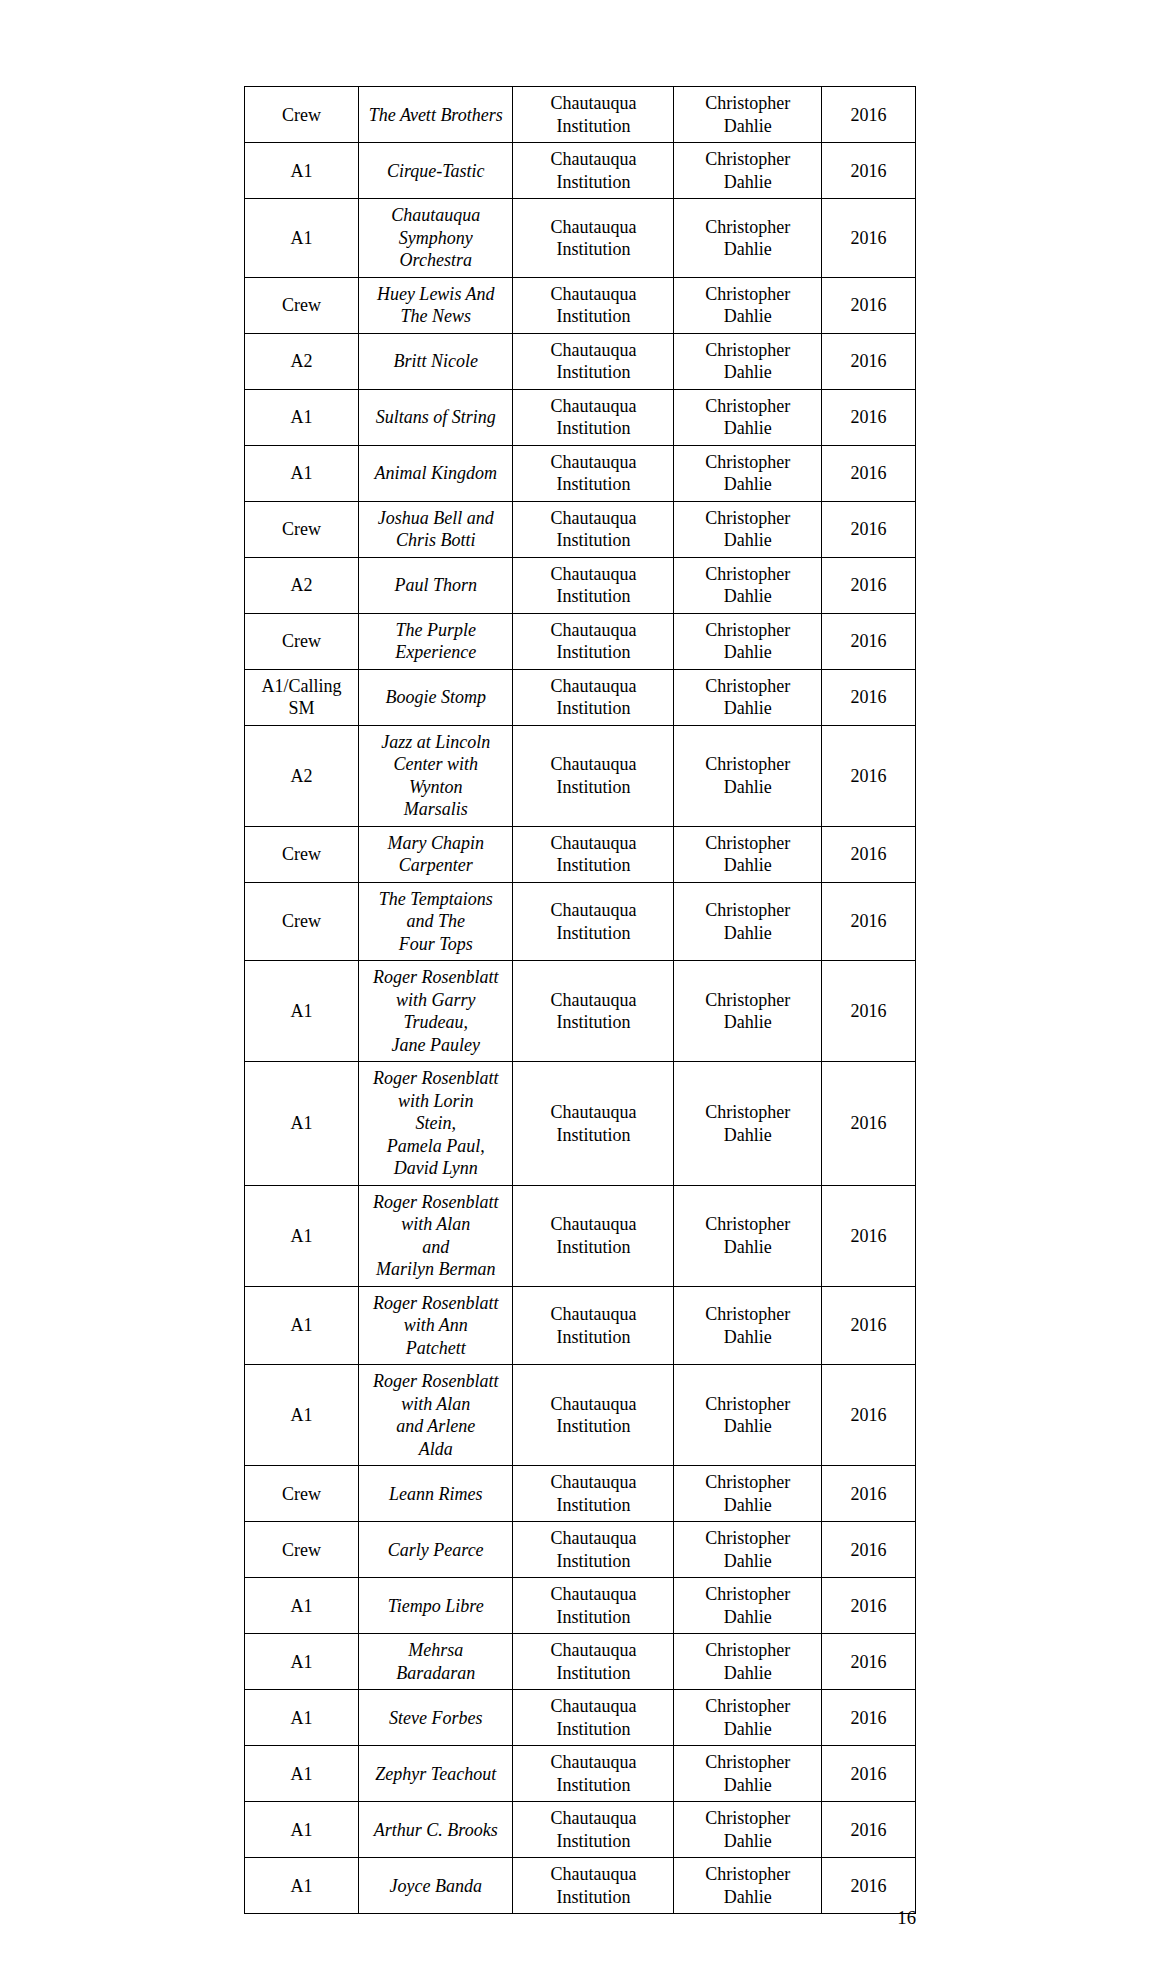| Crew | The Avett Brothers | Chautauqua Institution | Christopher Dahlie | 2016 |
| A1 | Cirque-Tastic | Chautauqua Institution | Christopher Dahlie | 2016 |
| A1 | Chautauqua Symphony Orchestra | Chautauqua Institution | Christopher Dahlie | 2016 |
| Crew | Huey Lewis And The News | Chautauqua Institution | Christopher Dahlie | 2016 |
| A2 | Britt Nicole | Chautauqua Institution | Christopher Dahlie | 2016 |
| A1 | Sultans of String | Chautauqua Institution | Christopher Dahlie | 2016 |
| A1 | Animal Kingdom | Chautauqua Institution | Christopher Dahlie | 2016 |
| Crew | Joshua Bell and Chris Botti | Chautauqua Institution | Christopher Dahlie | 2016 |
| A2 | Paul Thorn | Chautauqua Institution | Christopher Dahlie | 2016 |
| Crew | The Purple Experience | Chautauqua Institution | Christopher Dahlie | 2016 |
| A1/Calling SM | Boogie Stomp | Chautauqua Institution | Christopher Dahlie | 2016 |
| A2 | Jazz at Lincoln Center with Wynton Marsalis | Chautauqua Institution | Christopher Dahlie | 2016 |
| Crew | Mary Chapin Carpenter | Chautauqua Institution | Christopher Dahlie | 2016 |
| Crew | The Temptaions and The Four Tops | Chautauqua Institution | Christopher Dahlie | 2016 |
| A1 | Roger Rosenblatt with Garry Trudeau, Jane Pauley | Chautauqua Institution | Christopher Dahlie | 2016 |
| A1 | Roger Rosenblatt with Lorin Stein, Pamela Paul, David Lynn | Chautauqua Institution | Christopher Dahlie | 2016 |
| A1 | Roger Rosenblatt with Alan and Marilyn Berman | Chautauqua Institution | Christopher Dahlie | 2016 |
| A1 | Roger Rosenblatt with Ann Patchett | Chautauqua Institution | Christopher Dahlie | 2016 |
| A1 | Roger Rosenblatt with Alan and Arlene Alda | Chautauqua Institution | Christopher Dahlie | 2016 |
| Crew | Leann Rimes | Chautauqua Institution | Christopher Dahlie | 2016 |
| Crew | Carly Pearce | Chautauqua Institution | Christopher Dahlie | 2016 |
| A1 | Tiempo Libre | Chautauqua Institution | Christopher Dahlie | 2016 |
| A1 | Mehrsa Baradaran | Chautauqua Institution | Christopher Dahlie | 2016 |
| A1 | Steve Forbes | Chautauqua Institution | Christopher Dahlie | 2016 |
| A1 | Zephyr Teachout | Chautauqua Institution | Christopher Dahlie | 2016 |
| A1 | Arthur C. Brooks | Chautauqua Institution | Christopher Dahlie | 2016 |
| A1 | Joyce Banda | Chautauqua Institution | Christopher Dahlie | 2016 |
16